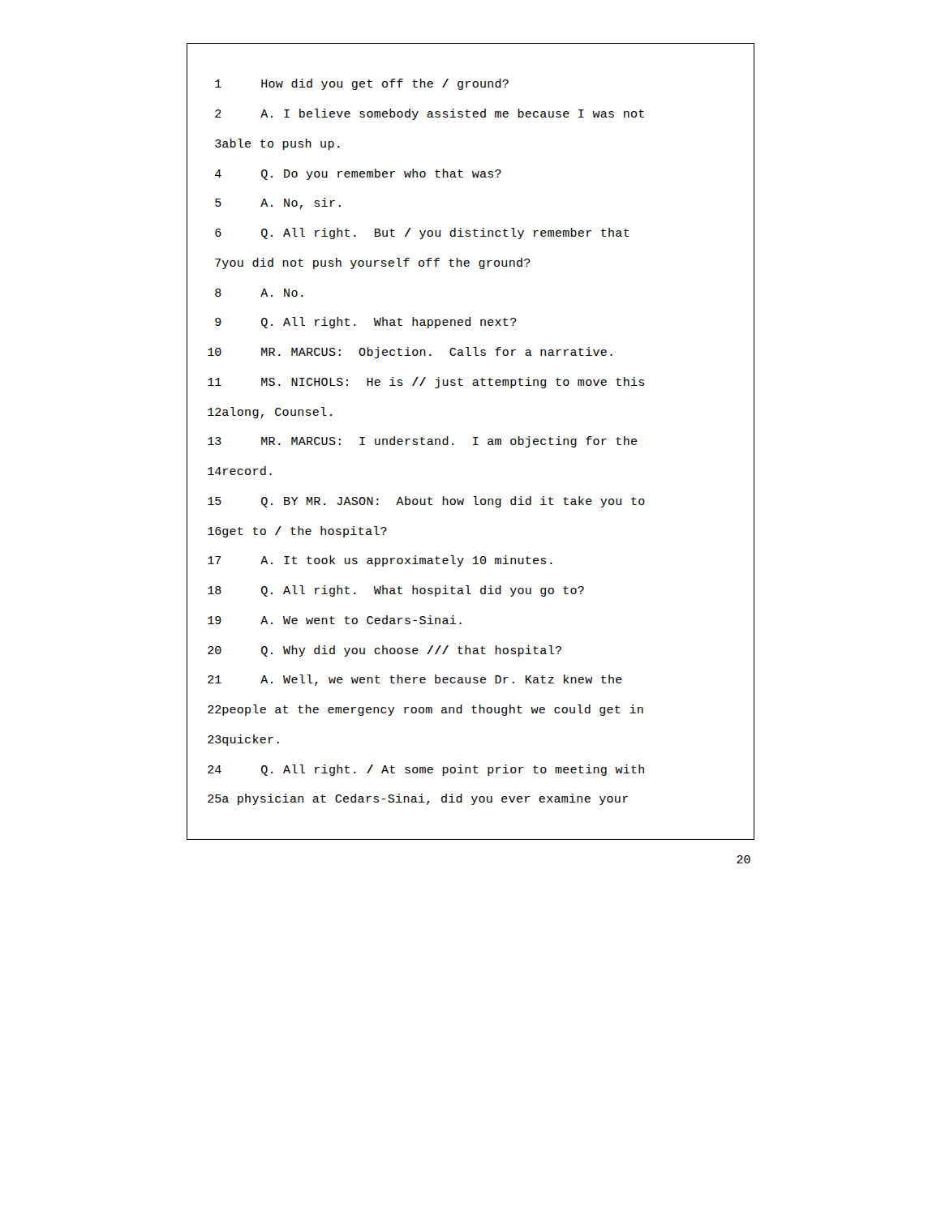| 1 | How did you get off the / ground? |
| 2 | A. I believe somebody assisted me because I was not |
| 3 | able to push up. |
| 4 | Q. Do you remember who that was? |
| 5 | A. No, sir. |
| 6 | Q. All right. But / you distinctly remember that |
| 7 | you did not push yourself off the ground? |
| 8 | A. No. |
| 9 | Q. All right. What happened next? |
| 10 | MR. MARCUS: Objection. Calls for a narrative. |
| 11 | MS. NICHOLS: He is // just attempting to move this |
| 12 | along, Counsel. |
| 13 | MR. MARCUS: I understand. I am objecting for the |
| 14 | record. |
| 15 | Q. BY MR. JASON: About how long did it take you to |
| 16 | get to / the hospital? |
| 17 | A. It took us approximately 10 minutes. |
| 18 | Q. All right. What hospital did you go to? |
| 19 | A. We went to Cedars-Sinai. |
| 20 | Q. Why did you choose /// that hospital? |
| 21 | A. Well, we went there because Dr. Katz knew the |
| 22 | people at the emergency room and thought we could get in |
| 23 | quicker. |
| 24 | Q. All right. / At some point prior to meeting with |
| 25 | a physician at Cedars-Sinai, did you ever examine your |
20